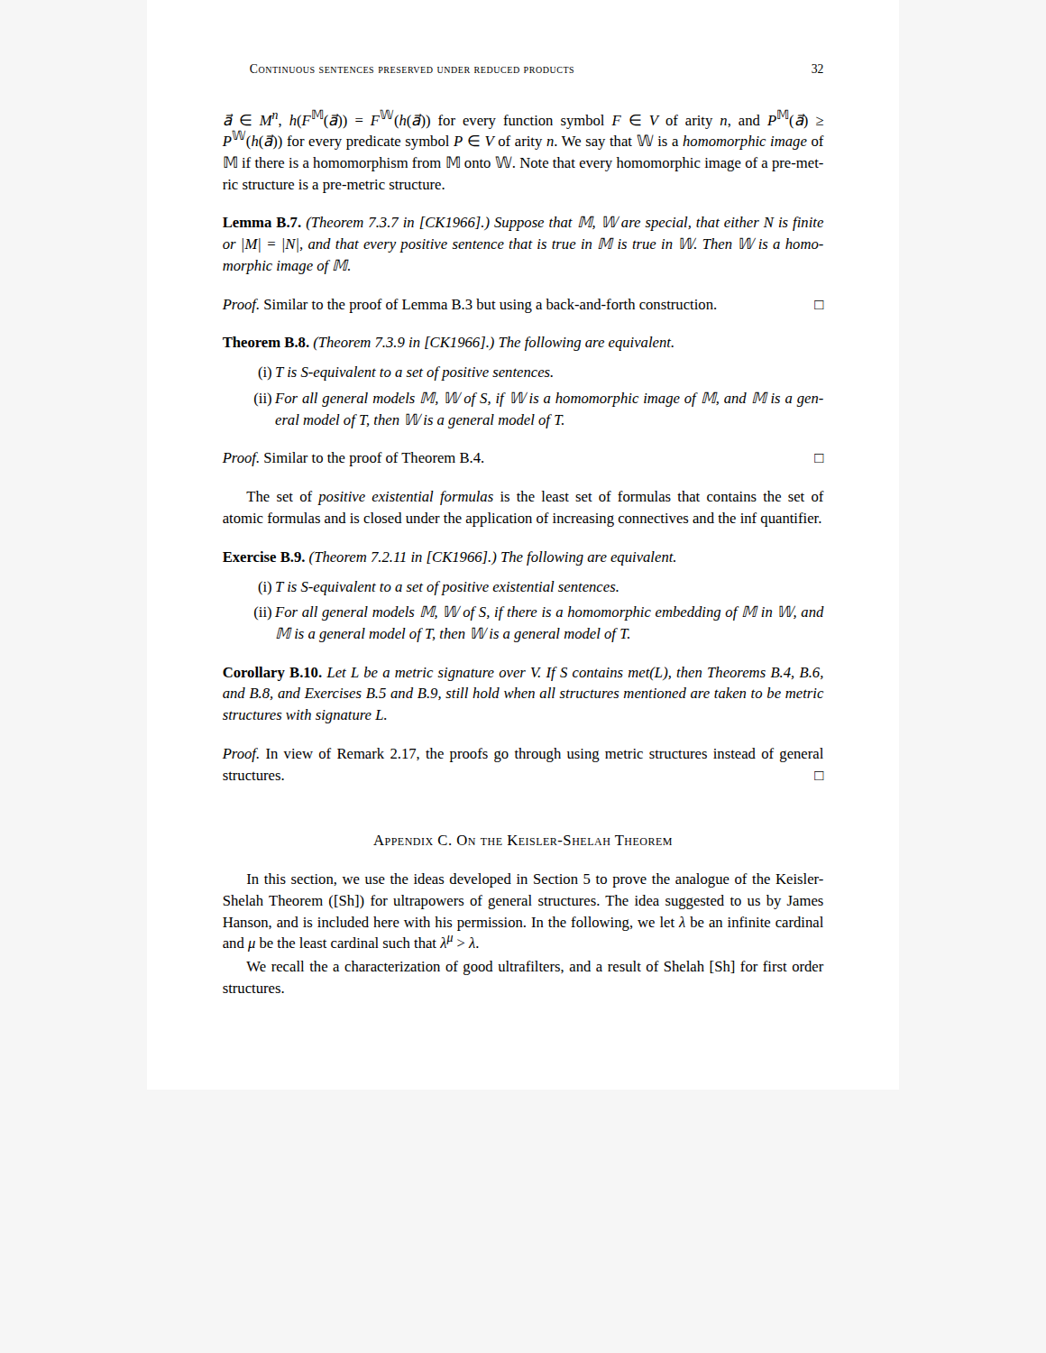Continuous sentences preserved under reduced products 32
a⃗ ∈ Mn, h(F𝕄(a⃗)) = F𝕎(h(a⃗)) for every function symbol F ∈ V of arity n, and P𝕄(a⃗) ≥ P𝕎(h(a⃗)) for every predicate symbol P ∈ V of arity n. We say that 𝕎 is a homomorphic image of 𝕄 if there is a homomorphism from 𝕄 onto 𝕎. Note that every homomorphic image of a pre-metric structure is a pre-metric structure.
Lemma B.7. (Theorem 7.3.7 in [CK1966].) Suppose that 𝕄, 𝕎 are special, that either N is finite or |M| = |N|, and that every positive sentence that is true in 𝕄 is true in 𝕎. Then 𝕎 is a homomorphic image of 𝕄.
Proof. Similar to the proof of Lemma B.3 but using a back-and-forth construction. □
Theorem B.8. (Theorem 7.3.9 in [CK1966].) The following are equivalent.
(i) T is S-equivalent to a set of positive sentences.
(ii) For all general models 𝕄, 𝕎 of S, if 𝕎 is a homomorphic image of 𝕄, and 𝕄 is a general model of T, then 𝕎 is a general model of T.
Proof. Similar to the proof of Theorem B.4. □
The set of positive existential formulas is the least set of formulas that contains the set of atomic formulas and is closed under the application of increasing connectives and the inf quantifier.
Exercise B.9. (Theorem 7.2.11 in [CK1966].) The following are equivalent.
(i) T is S-equivalent to a set of positive existential sentences.
(ii) For all general models 𝕄, 𝕎 of S, if there is a homomorphic embedding of 𝕄 in 𝕎, and 𝕄 is a general model of T, then 𝕎 is a general model of T.
Corollary B.10. Let L be a metric signature over V. If S contains met(L), then Theorems B.4, B.6, and B.8, and Exercises B.5 and B.9, still hold when all structures mentioned are taken to be metric structures with signature L.
Proof. In view of Remark 2.17, the proofs go through using metric structures instead of general structures. □
Appendix C. On the Keisler-Shelah Theorem
In this section, we use the ideas developed in Section 5 to prove the analogue of the Keisler-Shelah Theorem ([Sh]) for ultrapowers of general structures. The idea suggested to us by James Hanson, and is included here with his permission. In the following, we let λ be an infinite cardinal and μ be the least cardinal such that λμ > λ.
We recall the a characterization of good ultrafilters, and a result of Shelah [Sh] for first order structures.